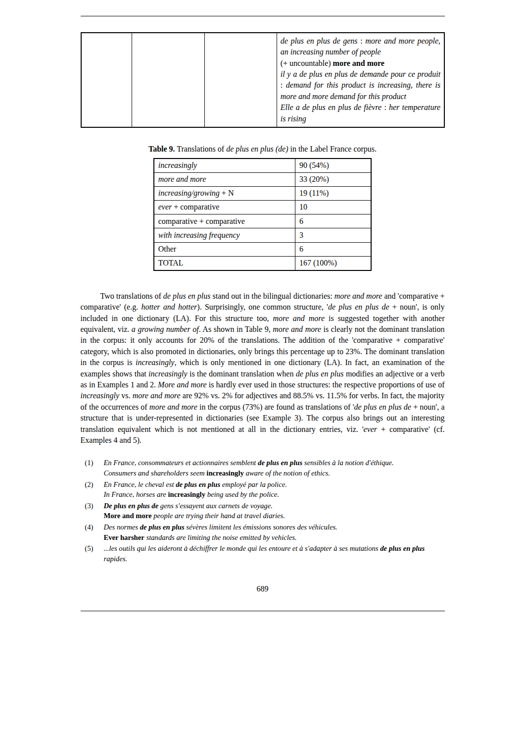| | | | de plus en plus de gens : more and more people, an increasing number of people (+ uncountable) more and more il y a de plus en plus de demande pour ce produit : demand for this product is increasing, there is more and more demand for this product Elle a de plus en plus de fièvre : her temperature is rising |
Table 9. Translations of de plus en plus (de) in the Label France corpus.
| increasingly | 90 (54%) |
| more and more | 33 (20%) |
| increasing/growing + N | 19 (11%) |
| ever + comparative | 10 |
| comparative + comparative | 6 |
| with increasing frequency | 3 |
| Other | 6 |
| TOTAL | 167 (100%) |
Two translations of de plus en plus stand out in the bilingual dictionaries: more and more and 'comparative + comparative' (e.g. hotter and hotter). Surprisingly, one common structure, 'de plus en plus de + noun', is only included in one dictionary (LA). For this structure too, more and more is suggested together with another equivalent, viz. a growing number of. As shown in Table 9, more and more is clearly not the dominant translation in the corpus: it only accounts for 20% of the translations. The addition of the 'comparative + comparative' category, which is also promoted in dictionaries, only brings this percentage up to 23%. The dominant translation in the corpus is increasingly, which is only mentioned in one dictionary (LA). In fact, an examination of the examples shows that increasingly is the dominant translation when de plus en plus modifies an adjective or a verb as in Examples 1 and 2. More and more is hardly ever used in those structures: the respective proportions of use of increasingly vs. more and more are 92% vs. 2% for adjectives and 88.5% vs. 11.5% for verbs. In fact, the majority of the occurrences of more and more in the corpus (73%) are found as translations of 'de plus en plus de + noun', a structure that is under-represented in dictionaries (see Example 3). The corpus also brings out an interesting translation equivalent which is not mentioned at all in the dictionary entries, viz. 'ever + comparative' (cf. Examples 4 and 5).
En France, consommateurs et actionnaires semblent de plus en plus sensibles à la notion d'éthique. Consumers and shareholders seem increasingly aware of the notion of ethics.
En France, le cheval est de plus en plus employé par la police. In France, horses are increasingly being used by the police.
De plus en plus de gens s'essayent aux carnets de voyage. More and more people are trying their hand at travel diaries.
Des normes de plus en plus sévères limitent les émissions sonores des véhicules. Ever harsher standards are limiting the noise emitted by vehicles.
...les outils qui les aideront à déchiffrer le monde qui les entoure et à s'adapter à ses mutations de plus en plus rapides.
689